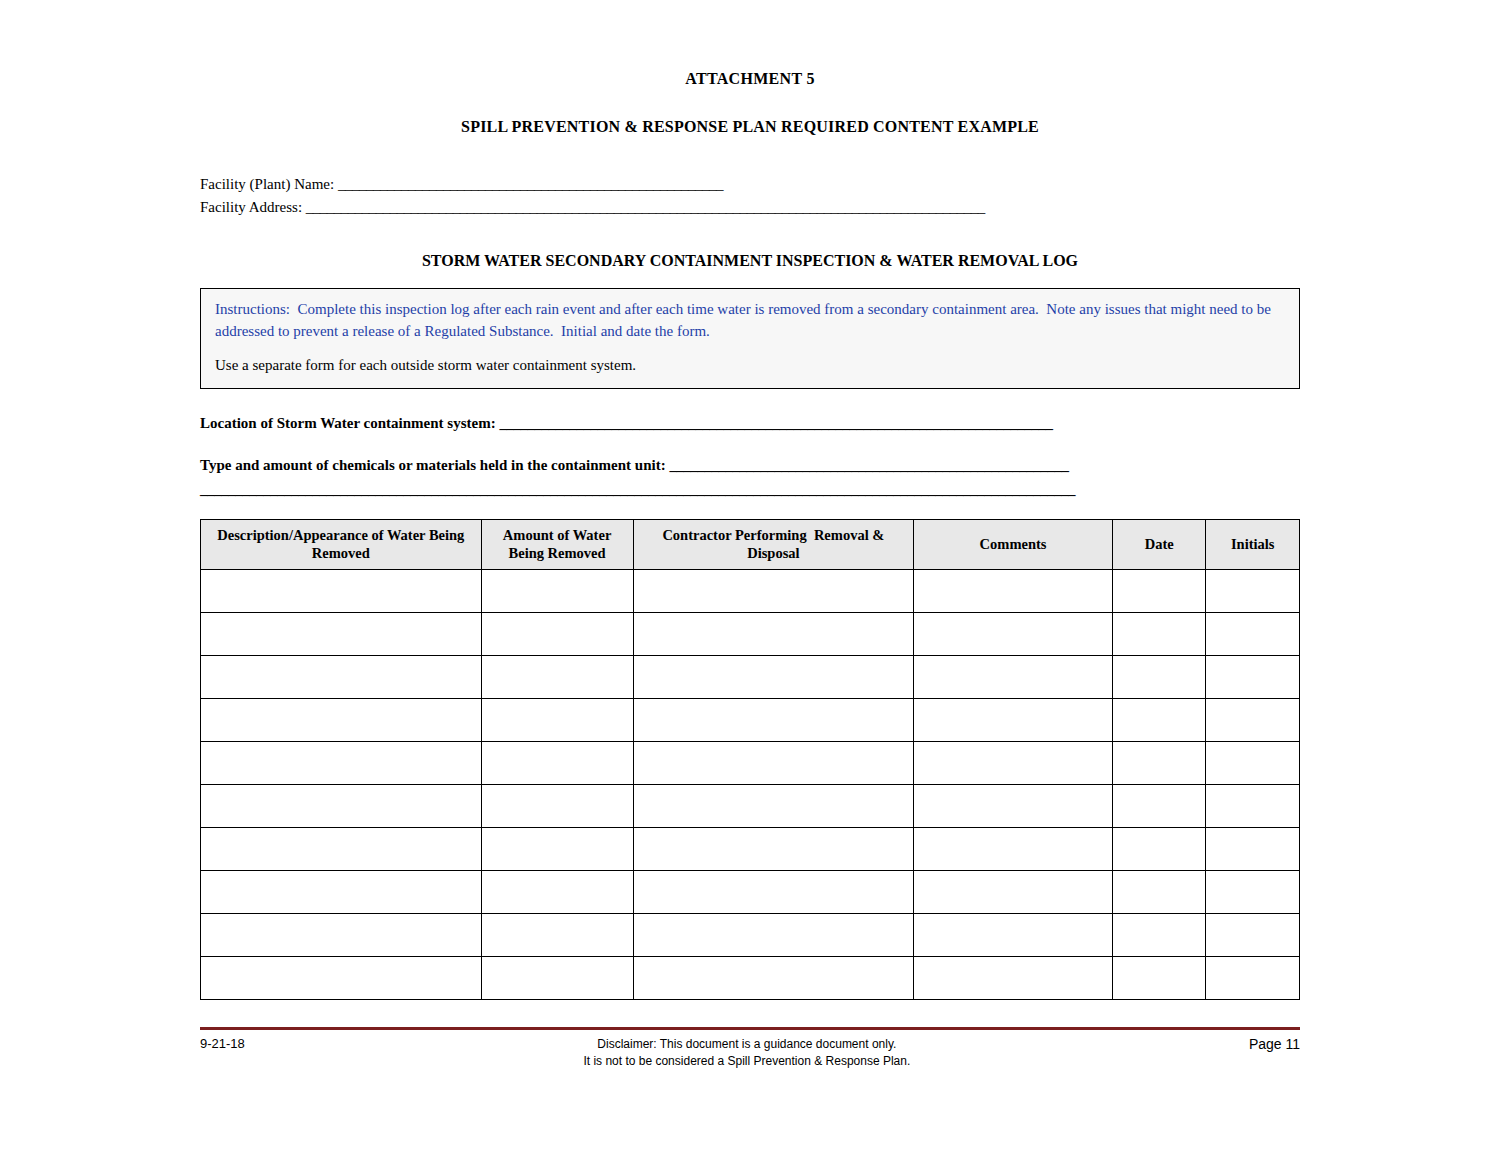ATTACHMENT 5
SPILL PREVENTION & RESPONSE PLAN REQUIRED CONTENT EXAMPLE
Facility (Plant) Name: _______________________________________________________
Facility Address: _________________________________________________________________________________________________
STORM WATER SECONDARY CONTAINMENT INSPECTION & WATER REMOVAL LOG
Instructions: Complete this inspection log after each rain event and after each time water is removed from a secondary containment area. Note any issues that might need to be addressed to prevent a release of a Regulated Substance. Initial and date the form.
Use a separate form for each outside storm water containment system.
Location of Storm Water containment system: _______________________________________________________________________________
Type and amount of chemicals or materials held in the containment unit: _________________________________________________________
_____________________________________________________________________________________________________________________________
| Description/Appearance of Water Being Removed | Amount of Water Being Removed | Contractor Performing Removal & Disposal | Comments | Date | Initials |
| --- | --- | --- | --- | --- | --- |
9-21-18
Disclaimer: This document is a guidance document only.
It is not to be considered a Spill Prevention & Response Plan.
Page 11